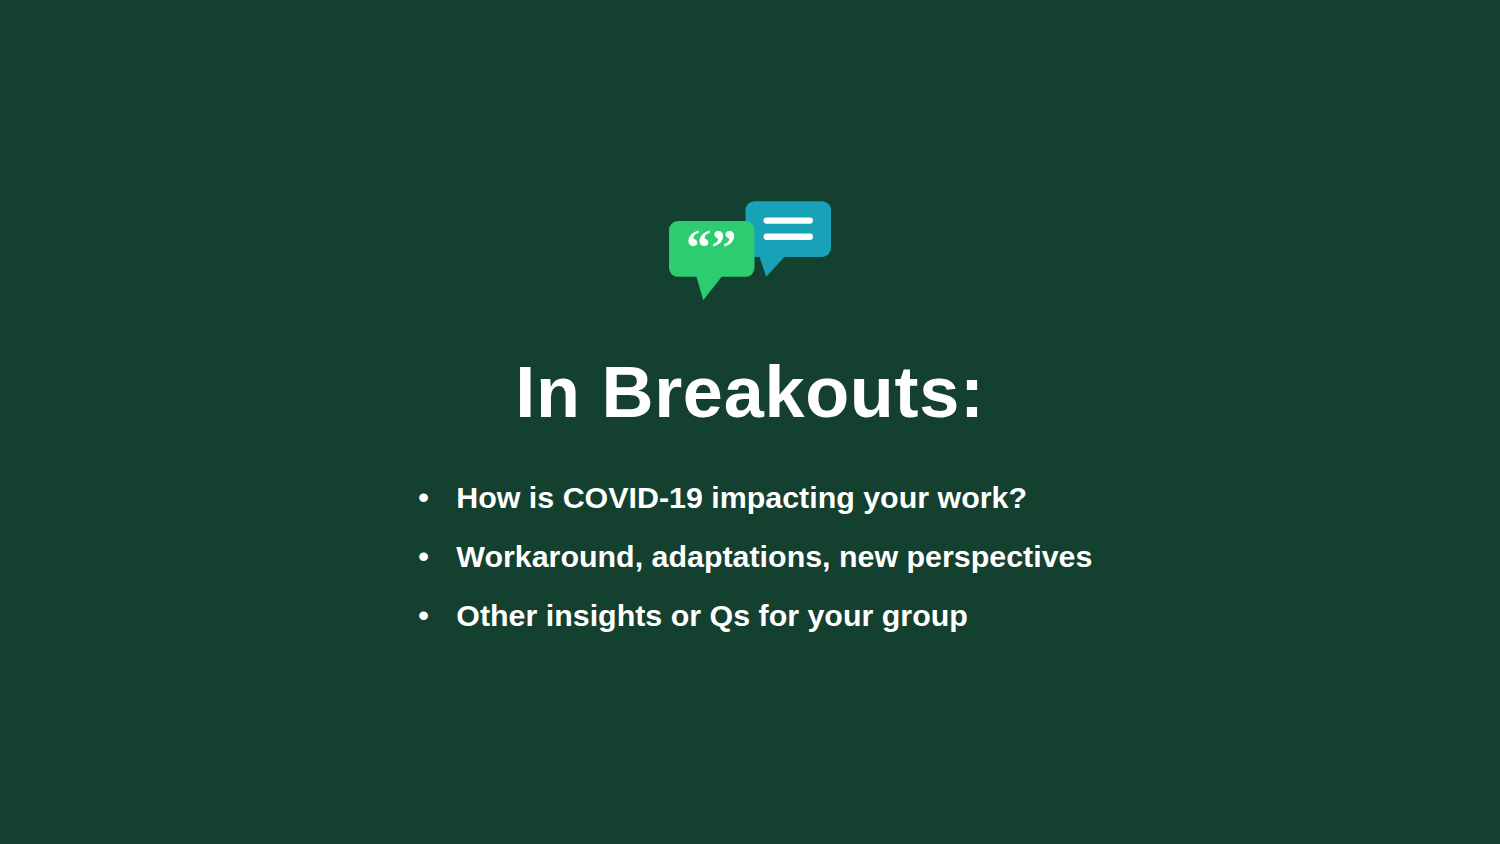“”
In Breakouts:
How is COVID-19 impacting your work?
Workaround, adaptations, new perspectives
Other insights or Qs for your group